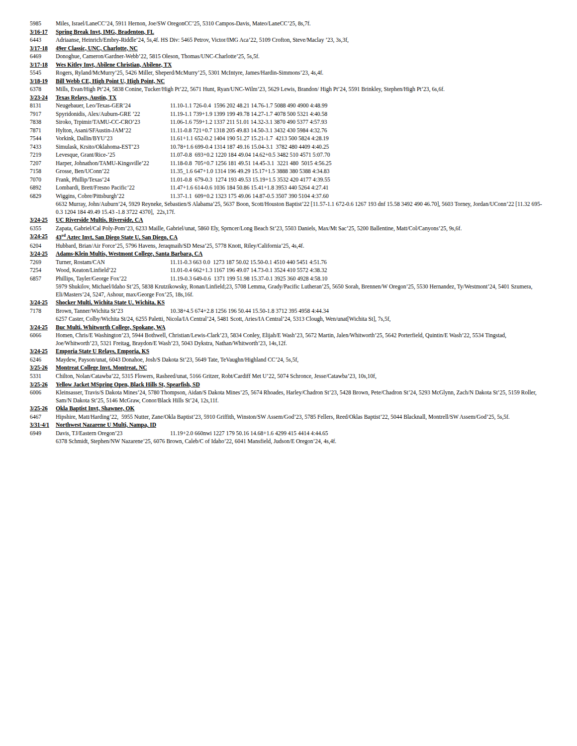| 5985 | Miles, Israel/LaneCC’24, 5911 Hernon, Joe/SW OregonCC’25, 5310 Campos-Davis, Mateo/LaneCC’25, 8s,7f. |
| 3/16-17 | Spring Break Invt, IMG, Bradenton, FL |
| 6443 | Adriaanse, Heinrich/Embry-Riddle’24, 5s,4f. HS Div: 5465 Petrov, Victor/IMG Aca’22, 5109 Crofton, Steve/Maclay ’23, 3s,3f, |
| 3/17-18 | 49er Classic, UNC, Charlotte, NC |
| 6469 | Donoghue, Cameron/Gardner-Webb’22, 5815 Oleson, Thomas/UNC-Charlotte’25, 5s,5f. |
| 3/17-18 | Wes Kitley Invt, Abilene Christian, Abilene, TX |
| 5545 | Rogers, Ryland/McMurry’25, 5426 Miller, Sheperd/McMurry’25, 5301 McIntyre, James/Hardin-Simmons’23, 4s,4f. |
| 3/18-19 | Bill Webb CE, High Point U, High Point, NC |
| 6378 | Mills, Evan/High Pt’24, 5838 Conine, Tucker/High Pt’22, 5671 Hunt, Ryan/UNC-Wilm’23, 5629 Lewis, Brandon/ High Pt’24, 5591 Brinkley, Stephen/High Pt’23, 6s,6f. |
| 3/23-24 | Texas Relays, Austin, TX |
| 8131 | Neugebauer, Leo/Texas-GER’24 | 11.10-1.1 726-0.4 1596 202 48.21 14.76-1.7 5088 490 4900 4:48.99 |
| 7917 | Spyridonidis, Alex/Auburn-GRE ’22 | 11.19-1.1 739+1.9 1399 199 49.78 14.27-1.7 4078 500 5321 4:40.58 |
| 7838 | Siroko, Trpimir/TAMU-CC-CRO’23 | 11.06-1.6 759+1.2 1337 211 51.01 14.32-3.1 3870 490 5377 4:57.93 |
| 7871 | Hylton, Asani/SFAustin-JAM’22 | 11.11-0.8 721+0.7 1318 205 49.83 14.50-3.1 3432 430 5984 4:32.76 |
| 7544 | Vorkink, Dallin/BYU’23 | 11.61+1.1 652-0.2 1404 190 51.27 15.21-1.7 4213 500 5824 4:28.19 |
| 7433 | Simulask, Krsito/Oklahoma-EST’23 | 10.78+1.6 699-0.4 1314 187 49.16 15.04-3.1 3782 480 4409 4:40.25 |
| 7219 | Levesque, Grant/Rice-’25 | 11.07-0.8 693+0.2 1220 184 49.04 14.62+0.5 3482 510 4571 5:07.70 |
| 7207 | Harper, Johnathon/TAMU-Kingsville’22 | 11.18-0.8 705+0.7 1256 181 49.51 14.45-3.1 3221 480 5015 4:56.25 |
| 7158 | Grosse, Ben/UConn’22 | 11.35_1.6 647+1.0 1314 196 49.29 15.17+1.5 3888 380 5388 4:34.83 |
| 7070 | Frank, Phillip/Texas’24 | 11.01-0.8 679-0.3 1274 193 49.53 15.19+1.5 3532 420 4177 4:39.55 |
| 6892 | Lombardi, Brett/Fresno Pacific’22 | 11.47+1.6 614-0.6 1036 184 50.86 15.41+1.8 3953 440 5264 4:27.41 |
| 6829 | Wiggins, Cobre/Pittsburgh’22 | 11.37-1.1 609+0.2 1323 175 49.06 14.87-0.5 3507 390 5104 4:37.60 |
| | 6632 Murray, John/Auburn’24, 5929 Reyneke, Sebastien/S Alabama’25, 5637 Boon, Scott/Houston Baptist’22 [11.57-1.1 672-0.6 1267 193 dnf 15.58 3492 490 46.70], 5603 Torney, Jordan/UConn’22 [11.32 695-0.3 1204 184 49.49 15.43 -1.8 3722 4370], 22s,17f. |
| 3/24-25 | UC Riverside Multis, Riverside, CA |
| 6355 | Zapata, Gabriel/Cal Poly-Pom’23, 6233 Maille, Gabriel/unat, 5860 Ely, Sprncer/Long Beach St’23, 5503 Daniels, Max/Mt Sac’25, 5200 Ballentine, Matt/Col/Canyons’25, 9s,6f. |
| 3/24-25 | 43 rd Aztec Invt, San Diego State U, San Diego, CA |
| 6204 | Hubbard, Brian/Air Force’25, 5796 Havens, Jeraqmaih/SD Mesa’25, 5778 Knott, Riley/California’25, 4s,4f. |
| 3/24-25 | Adams-Klein Multis, Westmont College, Santa Barbara, CA |
| 7269 | Turner, Rostam/CAN | 11.11-0.3 663 0.0 1273 187 50.02 15.50-0.1 4510 440 5451 4:51.76 |
| 7254 | Wood, Keaton/Linfield’22 | 11.01-0.4 662+1.3 1167 196 49.07 14.73-0.1 3524 410 5572 4:38.32 |
| 6857 | Phillips, Tayler/George Fox’22 | 11.19-0.3 649-0.6 1371 199 51.98 15.37-0.1 3925 360 4928 4:58.10 |
| | 5979 Shukilov, Michael/Idaho St’25, 5838 Krutzikowsky, Ronan/Linfield;23, 5708 Lemma, Grady/Pacific Lutheran’25, 5650 Sorah, Brennen/W Oregon’25, 5530 Hernandez, Ty/Westmont’24, 5401 Szumera, Eli/Masters’24, 5247, Ashour, max/George Fox’25, 18s,16f. |
| 3/24-25 | Shocker Multi, Wichita State U, Wichita, KS |
| 7178 | Brown, Tanner/Wichita St’23 | 10.38+4.5 674+2.8 1256 196 50.44 15.50-1.8 3712 395 4958 4:44.34 |
| | 6257 Caster, Colby/Wichita St/24, 6255 Paletti, Nicola/IA Central’24, 5481 Scott, Aries/IA Central’24, 5313 Clough, Wen/unat[Wichita St], 7s,5f, |
| 3/24-25 | Buc Multi. Whitworth College, Spokane, WA |
| 6066 | Homen, Chris/E Washington’23, 5944 Bothwell, Christian/Lewis-Clark’23, 5834 Conley, Elijah/E Wash’23, 5672 Martin, Jalen/Whitworth’25, 5642 Porterfield, Quintin/E Wash’22, 5534 Tingstad, Joe/Whitworth’23, 5321 Freitag, Braydon/E Wash’23, 5043 Dykstra, Nathan/Whitworth’23, 14s,12f. |
| 3/24-25 | Emporia State U Relays, Emporia, KS |
| 6246 | Maydew, Payson/unat, 6043 Donahoe, Josh/S Dakota St’23, 5649 Tate, TeVaughn/Highland CC’24, 5s,5f, |
| 3/25-26 | Montreat College Invt, Montreat, NC |
| 5331 | Chilton, Nolan/Catawba’22, 5315 Flowers, Rasheed/unat, 5166 Gritzer, Robt/Cardiff Met U’22, 5074 Schronce, Jesse/Catawba’23, 10s,10f, |
| 3/25-26 | Yellow Jacket MSpring Open, Black Hills St, Spearfish, SD |
| 6006 | Kleinsasser, Travis/S Dakota Mines’24, 5780 Thompson, Aidan/S Dakota Mines’25, 5674 Rhoades, Harley/Chadron St’23, 5428 Brown, Pete/Chadron St’24, 5293 McGlynn, Zach/N Dakota St’25, 5159 Roller, Sam/N Dakota St’25, 5146 McGraw, Conor/Black Hills St’24, 12s,11f. |
| 3/25-26 | Okla Baptist Invt, Shawnee, OK |
| 6467 | Hipshire, Matt/Harding’22, 5955 Nutter, Zane/Okla Baptist’23, 5910 Griffith, Winston/SW Assem/God’23, 5785 Fellers, Reed/Oklas Baptist’22, 5044 Blacknall, Montrell/SW Assem/God’25, 5s,5f. |
| 3/31-4/1 | Northwest Nazarene U Multi, Nampa, ID |
| 6949 | Davis, TJ/Eastern Oregon’23 | 11.19+2.0 660nwi 1227 179 50.16 14.68+1.6 4299 415 4414 4:44.65 |
| | 6378 Schmidt, Stephen/NW Nazarene’25, 6076 Brown, Caleb/C of Idaho’22, 6041 Mansfield, Judson/E Oregon’24, 4s,4f. |